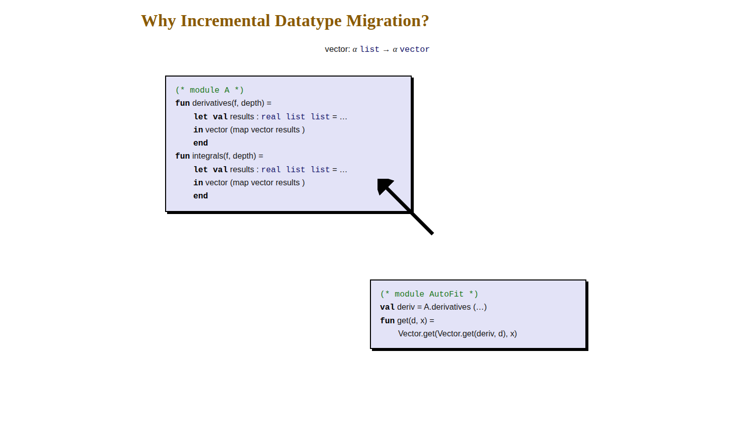Why Incremental Datatype Migration?
vector: α list → α vector
(* module A *)
fun derivatives(f, depth) =
let val results : real list list = …
in vector (map vector results )
end
fun integrals(f, depth) =
let val results : real list list = …
in vector (map vector results )
end
(* module AutoFit *)
val deriv = A.derivatives (…)
fun get(d, x) =
Vector.get(Vector.get(deriv, d), x)